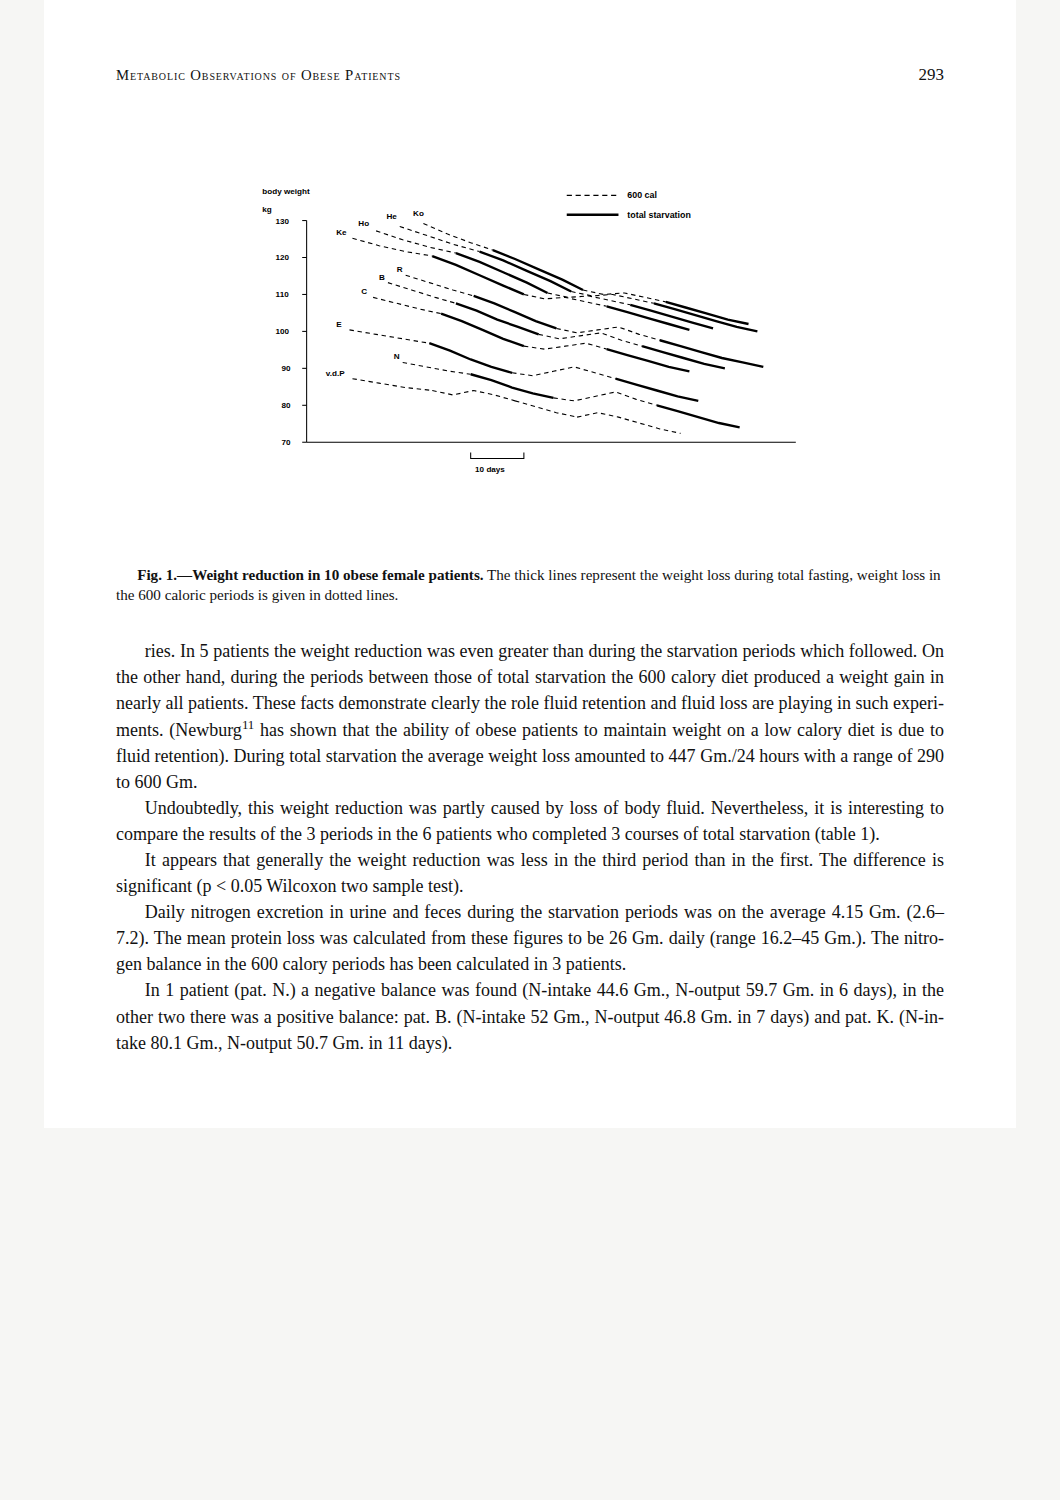Metabolic Observations of Obese Patients 293
body weight kg 600 cal total starvation 130 120 110 100 90 80 70 Ke Ho He Ko B R C E N v.d.P 10 days
Fig. 1.—Weight reduction in 10 obese female patients. The thick lines represent the weight loss during total fasting, weight loss in the 600 caloric periods is given in dotted lines.
ries. In 5 patients the weight reduction was even greater than during the starvation periods which followed. On the other hand, during the periods between those of total starvation the 600 calory diet produced a weight gain in nearly all patients. These facts demonstrate clearly the role fluid retention and fluid loss are playing in such experiments. (Newburg11 has shown that the ability of obese patients to maintain weight on a low calory diet is due to fluid retention). During total starvation the average weight loss amounted to 447 Gm./24 hours with a range of 290 to 600 Gm.
Undoubtedly, this weight reduction was partly caused by loss of body fluid. Nevertheless, it is interesting to compare the results of the 3 periods in the 6 patients who completed 3 courses of total starvation (table 1).
It appears that generally the weight reduction was less in the third period than in the first. The difference is significant (p < 0.05 Wilcoxon two sample test).
Daily nitrogen excretion in urine and feces during the starvation periods was on the average 4.15 Gm. (2.6–7.2). The mean protein loss was calculated from these figures to be 26 Gm. daily (range 16.2–45 Gm.). The nitrogen balance in the 600 calory periods has been calculated in 3 patients.
In 1 patient (pat. N.) a negative balance was found (N-intake 44.6 Gm., N-output 59.7 Gm. in 6 days), in the other two there was a positive balance: pat. B. (N-intake 52 Gm., N-output 46.8 Gm. in 7 days) and pat. K. (N-intake 80.1 Gm., N-output 50.7 Gm. in 11 days).